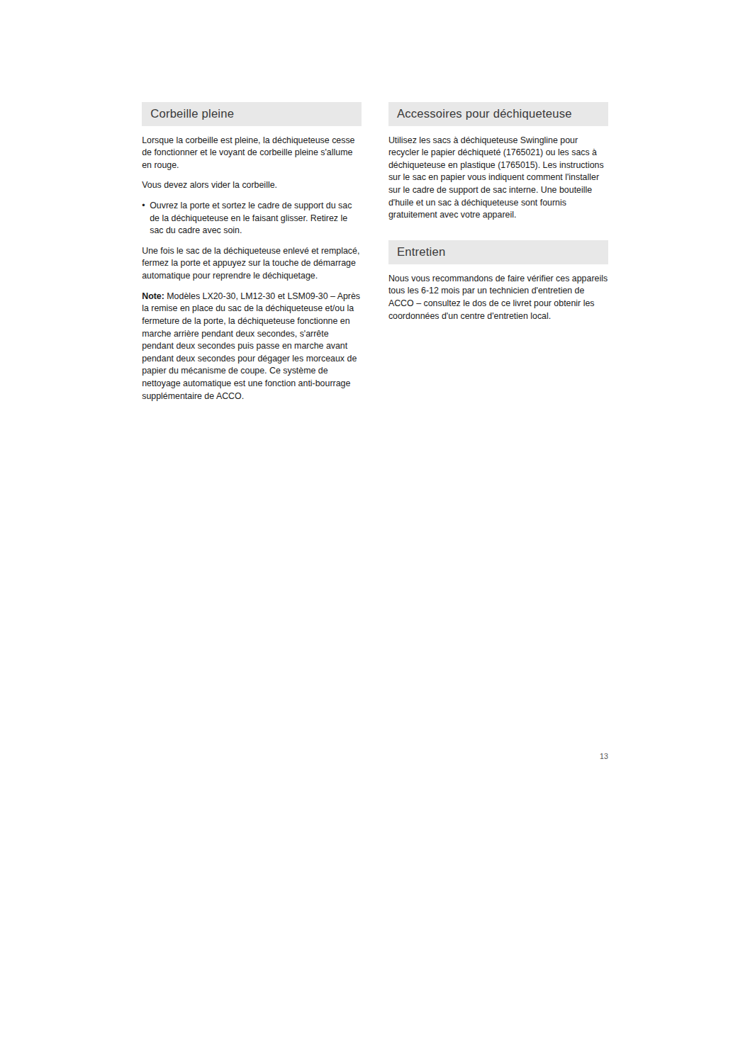Corbeille pleine
Lorsque la corbeille est pleine, la déchiqueteuse cesse de fonctionner et le voyant de corbeille pleine s'allume en rouge.
Vous devez alors vider la corbeille.
Ouvrez la porte et sortez le cadre de support du sac de la déchiqueteuse en le faisant glisser. Retirez le sac du cadre avec soin.
Une fois le sac de la déchiqueteuse enlevé et remplacé, fermez la porte et appuyez sur la touche de démarrage automatique pour reprendre le déchiquetage.
Note: Modèles LX20-30, LM12-30 et LSM09-30 – Après la remise en place du sac de la déchiqueteuse et/ou la fermeture de la porte, la déchiqueteuse fonctionne en marche arrière pendant deux secondes, s'arrête pendant deux secondes puis passe en marche avant pendant deux secondes pour dégager les morceaux de papier du mécanisme de coupe. Ce système de nettoyage automatique est une fonction anti-bourrage supplémentaire de ACCO.
Accessoires pour déchiqueteuse
Utilisez les sacs à déchiqueteuse Swingline pour recycler le papier déchiqueté (1765021) ou les sacs à déchiqueteuse en plastique (1765015). Les instructions sur le sac en papier vous indiquent comment l'installer sur le cadre de support de sac interne. Une bouteille d'huile et un sac à déchiqueteuse sont fournis gratuitement avec votre appareil.
Entretien
Nous vous recommandons de faire vérifier ces appareils tous les 6-12 mois par un technicien d'entretien de ACCO – consultez le dos de ce livret pour obtenir les coordonnées d'un centre d'entretien local.
13